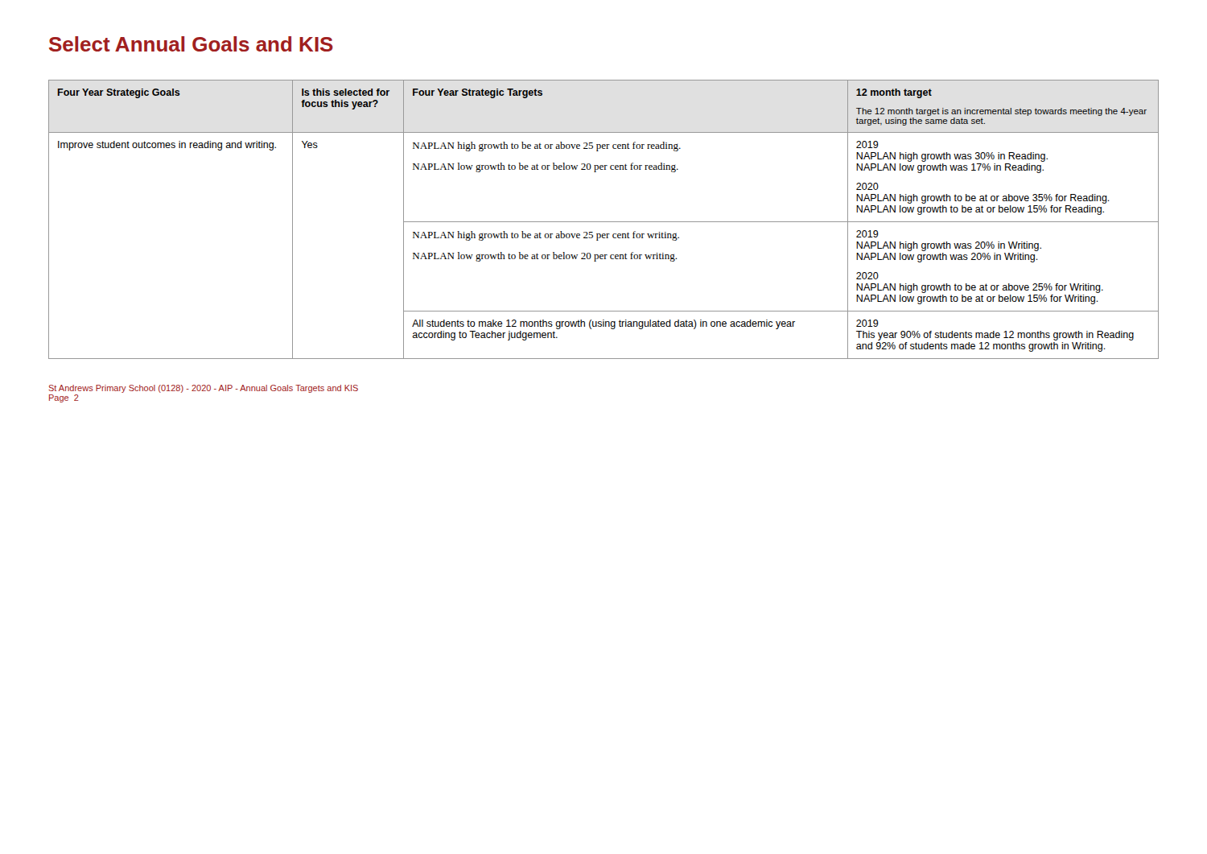Select Annual Goals and KIS
| Four Year Strategic Goals | Is this selected for focus this year? | Four Year Strategic Targets | 12 month target The 12 month target is an incremental step towards meeting the 4-year target, using the same data set. |
| --- | --- | --- | --- |
| Improve student outcomes in reading and writing. | Yes | NAPLAN high growth to be at or above 25 per cent for reading. NAPLAN low growth to be at or below 20 per cent for reading. | 2019 NAPLAN high growth was 30% in Reading. NAPLAN low growth was 17% in Reading. 2020 NAPLAN high growth to be at or above 35% for Reading. NAPLAN low growth to be at or below 15% for Reading. |
| NAPLAN high growth to be at or above 25 per cent for writing. NAPLAN low growth to be at or below 20 per cent for writing. | 2019 NAPLAN high growth was 20% in Writing. NAPLAN low growth was 20% in Writing. 2020 NAPLAN high growth to be at or above 25% for Writing. NAPLAN low growth to be at or below 15% for Writing. |
| All students to make 12 months growth (using triangulated data) in one academic year according to Teacher judgement. | 2019 This year 90% of students made 12 months growth in Reading and 92% of students made 12 months growth in Writing. |
St Andrews Primary School (0128) - 2020 - AIP - Annual Goals Targets and KIS Page 2